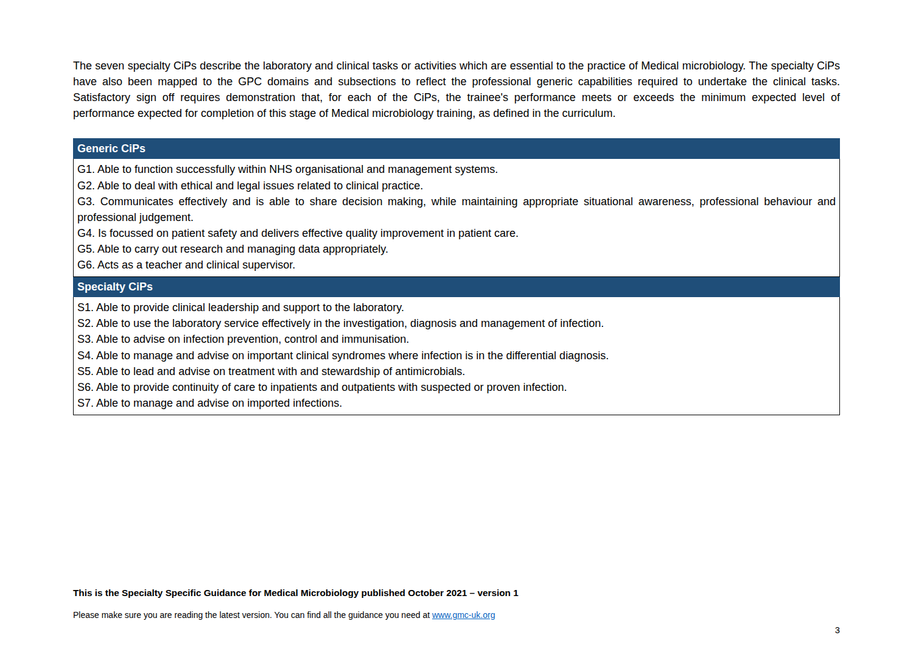The seven specialty CiPs describe the laboratory and clinical tasks or activities which are essential to the practice of Medical microbiology. The specialty CiPs have also been mapped to the GPC domains and subsections to reflect the professional generic capabilities required to undertake the clinical tasks. Satisfactory sign off requires demonstration that, for each of the CiPs, the trainee's performance meets or exceeds the minimum expected level of performance expected for completion of this stage of Medical microbiology training, as defined in the curriculum.
| Generic CiPs |
| G1. Able to function successfully within NHS organisational and management systems. G2. Able to deal with ethical and legal issues related to clinical practice. G3. Communicates effectively and is able to share decision making, while maintaining appropriate situational awareness, professional behaviour and professional judgement. G4. Is focussed on patient safety and delivers effective quality improvement in patient care. G5. Able to carry out research and managing data appropriately. G6. Acts as a teacher and clinical supervisor. |
| Specialty CiPs |
| S1. Able to provide clinical leadership and support to the laboratory. S2. Able to use the laboratory service effectively in the investigation, diagnosis and management of infection. S3. Able to advise on infection prevention, control and immunisation. S4. Able to manage and advise on important clinical syndromes where infection is in the differential diagnosis. S5. Able to lead and advise on treatment with and stewardship of antimicrobials. S6. Able to provide continuity of care to inpatients and outpatients with suspected or proven infection. S7. Able to manage and advise on imported infections. |
This is the Specialty Specific Guidance for Medical Microbiology published October 2021 – version 1
Please make sure you are reading the latest version. You can find all the guidance you need at www.gmc-uk.org
3